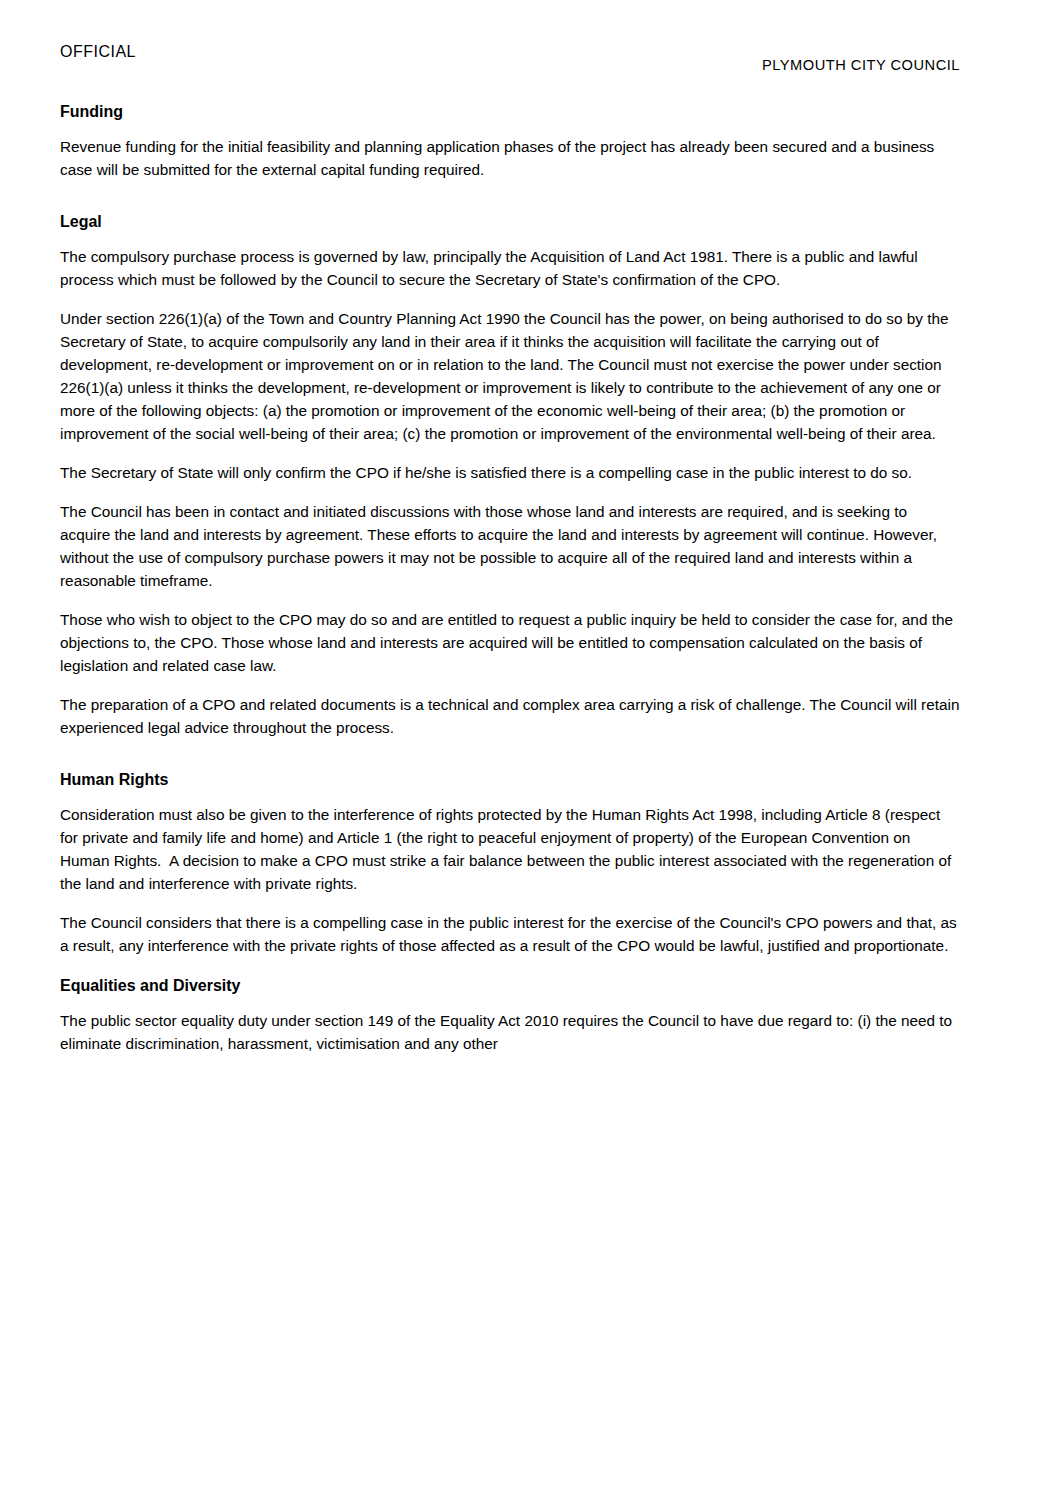OFFICIAL PLYMOUTH CITY COUNCIL
Funding
Revenue funding for the initial feasibility and planning application phases of the project has already been secured and a business case will be submitted for the external capital funding required.
Legal
The compulsory purchase process is governed by law, principally the Acquisition of Land Act 1981. There is a public and lawful process which must be followed by the Council to secure the Secretary of State's confirmation of the CPO.
Under section 226(1)(a) of the Town and Country Planning Act 1990 the Council has the power, on being authorised to do so by the Secretary of State, to acquire compulsorily any land in their area if it thinks the acquisition will facilitate the carrying out of development, re-development or improvement on or in relation to the land. The Council must not exercise the power under section 226(1)(a) unless it thinks the development, re-development or improvement is likely to contribute to the achievement of any one or more of the following objects: (a) the promotion or improvement of the economic well-being of their area; (b) the promotion or improvement of the social well-being of their area; (c) the promotion or improvement of the environmental well-being of their area.
The Secretary of State will only confirm the CPO if he/she is satisfied there is a compelling case in the public interest to do so.
The Council has been in contact and initiated discussions with those whose land and interests are required, and is seeking to acquire the land and interests by agreement. These efforts to acquire the land and interests by agreement will continue. However, without the use of compulsory purchase powers it may not be possible to acquire all of the required land and interests within a reasonable timeframe.
Those who wish to object to the CPO may do so and are entitled to request a public inquiry be held to consider the case for, and the objections to, the CPO. Those whose land and interests are acquired will be entitled to compensation calculated on the basis of legislation and related case law.
The preparation of a CPO and related documents is a technical and complex area carrying a risk of challenge. The Council will retain experienced legal advice throughout the process.
Human Rights
Consideration must also be given to the interference of rights protected by the Human Rights Act 1998, including Article 8 (respect for private and family life and home) and Article 1 (the right to peaceful enjoyment of property) of the European Convention on Human Rights. A decision to make a CPO must strike a fair balance between the public interest associated with the regeneration of the land and interference with private rights.
The Council considers that there is a compelling case in the public interest for the exercise of the Council's CPO powers and that, as a result, any interference with the private rights of those affected as a result of the CPO would be lawful, justified and proportionate.
Equalities and Diversity
The public sector equality duty under section 149 of the Equality Act 2010 requires the Council to have due regard to: (i) the need to eliminate discrimination, harassment, victimisation and any other